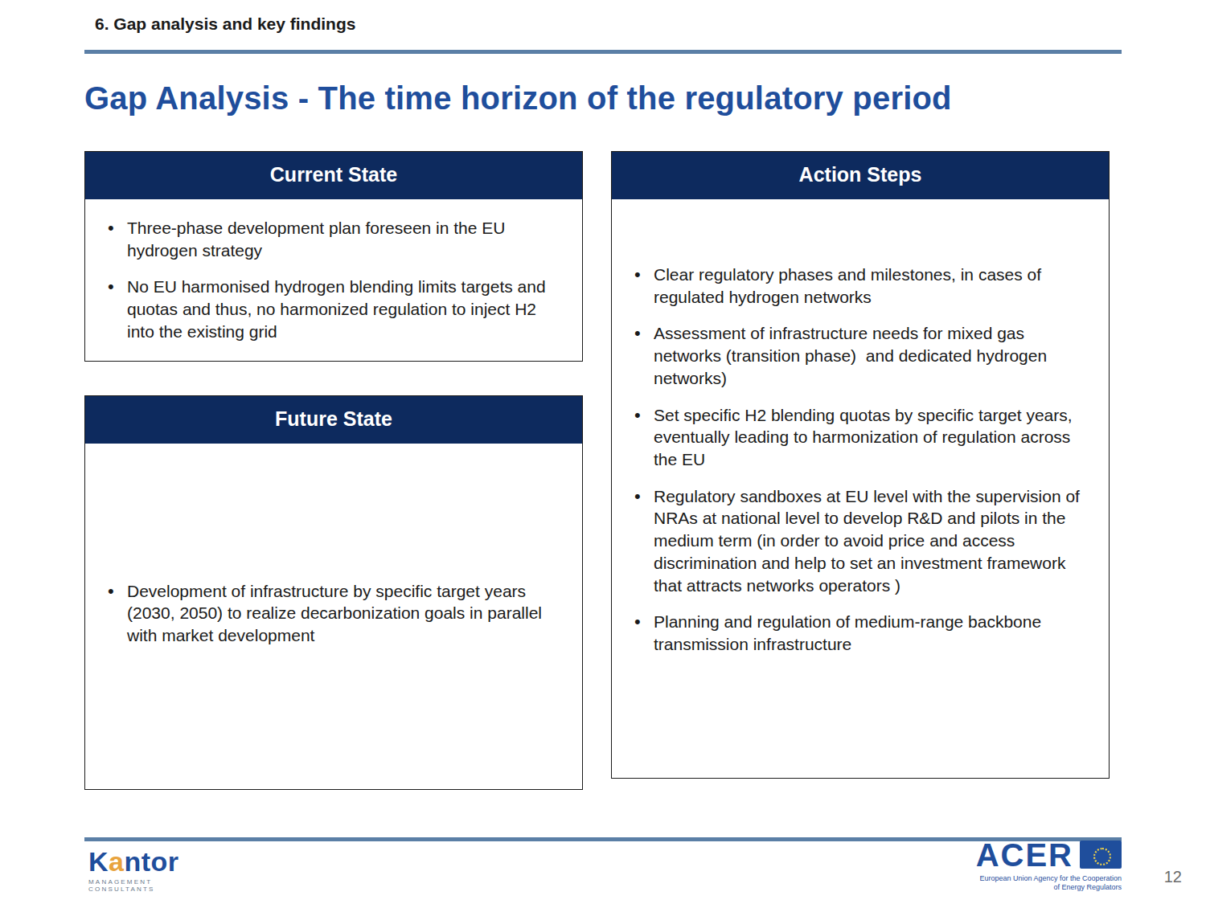6. Gap analysis and key findings
Gap Analysis - The time horizon of the regulatory period
Current State
Three-phase development plan foreseen in the EU hydrogen strategy
No EU harmonised hydrogen blending limits targets and quotas and thus, no harmonized regulation to inject H2 into the existing grid
Future State
Development of infrastructure by specific target years (2030, 2050) to realize decarbonization goals in parallel with market development
Action Steps
Clear regulatory phases and milestones, in cases of regulated hydrogen networks
Assessment of infrastructure needs for mixed gas networks (transition phase) and dedicated hydrogen networks)
Set specific H2 blending quotas by specific target years, eventually leading to harmonization of regulation across the EU
Regulatory sandboxes at EU level with the supervision of NRAs at national level to develop R&D and pilots in the medium term (in order to avoid price and access discrimination and help to set an investment framework that attracts networks operators )
Planning and regulation of medium-range backbone transmission infrastructure
Kantor
MANAGEMENT CONSULTANTS
ACER
European Union Agency for the Cooperation
of Energy Regulators
12